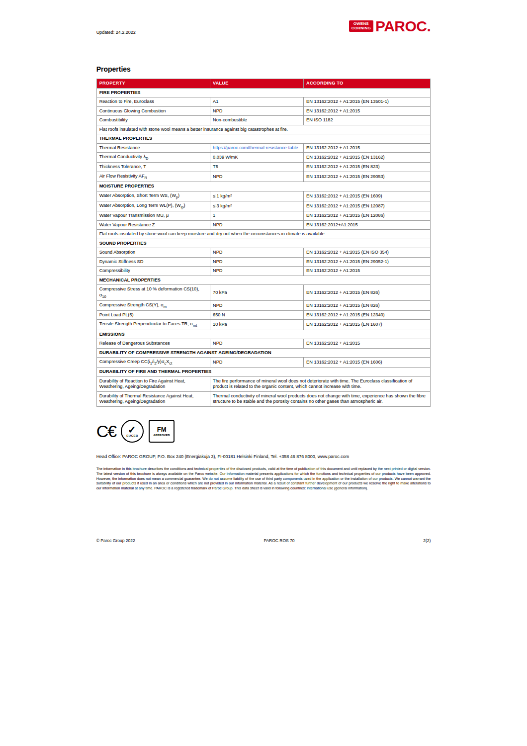Updated: 24.2.2022
OWENS
CORNING PAROC.
Properties
| PROPERTY | VALUE | ACCORDING TO |
| --- | --- | --- |
| FIRE PROPERTIES |
| Reaction to Fire, Euroclass | A1 | EN 13162:2012 + A1:2015 (EN 13501-1) |
| Continuous Glowing Combustion | NPD | EN 13162:2012 + A1:2015 |
| Combustibility | Non-combustible | EN ISO 1182 |
| Flat roofs insulated with stone wool means a better insurance against big catastrophes at fire. |
| THERMAL PROPERTIES |
| Thermal Resistance | https://paroc.com/thermal-resistance-table | EN 13162:2012 + A1:2015 |
| Thermal Conductivity λ D | 0,039 W/mK | EN 13162:2012 + A1:2015 (EN 13162) |
| Thickness Tolerance, T | T5 | EN 13162:2012 + A1:2015 (EN 823) |
| Air Flow Resistivity AF R | NPD | EN 13162:2012 + A1:2015 (EN 29053) |
| MOISTURE PROPERTIES |
| Water Absorption, Short Term WS, (W p ) | ≤ 1 kg/m² | EN 13162:2012 + A1:2015 (EN 1609) |
| Water Absorption, Long Term WL(P), (W lp ) | ≤ 3 kg/m² | EN 13162:2012 + A1:2015 (EN 12087) |
| Water Vapour Transmission MU, μ | 1 | EN 13162:2012 + A1:2015 (EN 12086) |
| Water Vapour Resistance Z | NPD | EN 13162:2012+A1:2015 |
| Flat roofs insulated by stone wool can keep moisture and dry out when the circumstances in climate is available. |
| SOUND PROPERTIES |
| Sound Absorption | NPD | EN 13162:2012 + A1:2015 (EN ISO 354) |
| Dynamic Stiffness SD | NPD | EN 13162:2012 + A1:2015 (EN 29052-1) |
| Compressibility | NPD | EN 13162:2012 + A1:2015 |
| MECHANICAL PROPERTIES |
| Compressive Stress at 10 % deformation CS(10), σ 10 | 70 kPa | EN 13162:2012 + A1:2015 (EN 826) |
| Compressive Strength CS(Y), σ m | NPD | EN 13162:2012 + A1:2015 (EN 826) |
| Point Load PL(5) | 650 N | EN 13162:2012 + A1:2015 (EN 12340) |
| Tensile Strength Perpendicular to Faces TR, σ mt | 10 kPa | EN 13162:2012 + A1:2015 (EN 1607) |
| EMISSIONS |
| Release of Dangerous Substances | NPD | EN 13162:2012 + A1:2015 |
| DURABILITY OF COMPRESSIVE STRENGTH AGAINST AGEING/DEGRADATION |
| Compressive Creep CC(i 1 /i 2 /y)σ c X ct | NPD | EN 13162:2012 + A1:2015 (EN 1606) |
| DURABILITY OF FIRE AND THERMAL PROPERTIES |
| Durability of Reaction to Fire Against Heat, Weathering, Ageing/Degradation | The fire performance of mineral wool does not deteriorate with time. The Euroclass classification of product is related to the organic content, which cannot increase with time. |
| Durability of Thermal Resistance Against Heat, Weathering, Ageing/Degradation | Thermal conductivity of mineral wool products does not change with time, experience has shown the fibre structure to be stable and the porosity contains no other gases than atmospheric air. |
C€
✓EUCEB
FMAPPROVED
Head Office: PAROC GROUP, P.O. Box 240 (Energiakuja 3), FI-00181 Helsinki Finland, Tel. +358 46 876 8000, www.paroc.com
The information in this brochure describes the conditions and technical properties of the disclosed products, valid at the time of publication of this document and until replaced by the next printed or digital version. The latest version of this brochure is always available on the Paroc website. Our information material presents applications for which the functions and technical properties of our products have been approved. However, the information does not mean a commercial guarantee. We do not assume liability of the use of third party components used in the application or the installation of our products. We cannot warrant the suitability of our products if used in an area or conditions which are not provided in our information material. As a result of constant further development of our products we reserve the right to make alterations to our information material at any time. PAROC is a registered trademark of Paroc Group. This data sheet is valid in following countries: international use (general information).
© Paroc Group 2022
PAROC ROS 70
2(2)